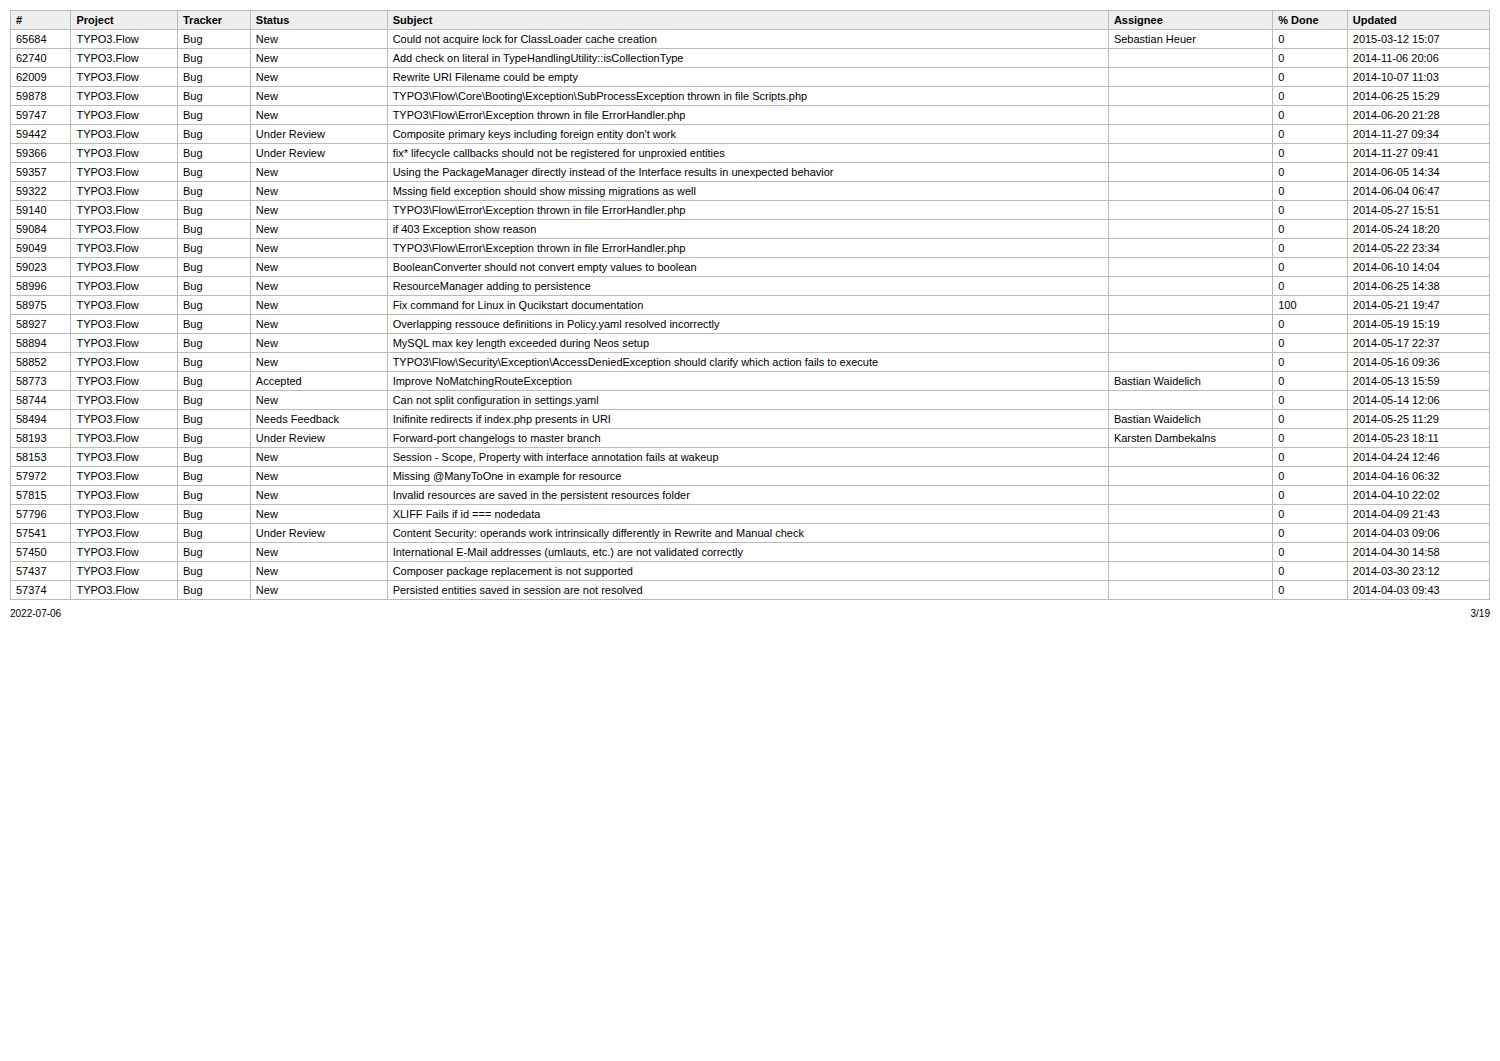| # | Project | Tracker | Status | Subject | Assignee | % Done | Updated |
| --- | --- | --- | --- | --- | --- | --- | --- |
| 65684 | TYPO3.Flow | Bug | New | Could not acquire lock for ClassLoader cache creation | Sebastian Heuer | 0 | 2015-03-12 15:07 |
| 62740 | TYPO3.Flow | Bug | New | Add check on literal in TypeHandlingUtility::isCollectionType | | 0 | 2014-11-06 20:06 |
| 62009 | TYPO3.Flow | Bug | New | Rewrite URI Filename could be empty | | 0 | 2014-10-07 11:03 |
| 59878 | TYPO3.Flow | Bug | New | TYPO3\Flow\Core\Booting\Exception\SubProcessException thrown in file Scripts.php | | 0 | 2014-06-25 15:29 |
| 59747 | TYPO3.Flow | Bug | New | TYPO3\Flow\Error\Exception thrown in file ErrorHandler.php | | 0 | 2014-06-20 21:28 |
| 59442 | TYPO3.Flow | Bug | Under Review | Composite primary keys including foreign entity don't work | | 0 | 2014-11-27 09:34 |
| 59366 | TYPO3.Flow | Bug | Under Review | fix* lifecycle callbacks should not be registered for unproxied entities | | 0 | 2014-11-27 09:41 |
| 59357 | TYPO3.Flow | Bug | New | Using the PackageManager directly instead of the Interface results in unexpected behavior | | 0 | 2014-06-05 14:34 |
| 59322 | TYPO3.Flow | Bug | New | Mssing field exception should show missing migrations as well | | 0 | 2014-06-04 06:47 |
| 59140 | TYPO3.Flow | Bug | New | TYPO3\Flow\Error\Exception thrown in file ErrorHandler.php | | 0 | 2014-05-27 15:51 |
| 59084 | TYPO3.Flow | Bug | New | if 403 Exception show reason | | 0 | 2014-05-24 18:20 |
| 59049 | TYPO3.Flow | Bug | New | TYPO3\Flow\Error\Exception thrown in file ErrorHandler.php | | 0 | 2014-05-22 23:34 |
| 59023 | TYPO3.Flow | Bug | New | BooleanConverter should not convert empty values to boolean | | 0 | 2014-06-10 14:04 |
| 58996 | TYPO3.Flow | Bug | New | ResourceManager adding to persistence | | 0 | 2014-06-25 14:38 |
| 58975 | TYPO3.Flow | Bug | New | Fix command for Linux in Qucikstart documentation | | 100 | 2014-05-21 19:47 |
| 58927 | TYPO3.Flow | Bug | New | Overlapping ressouce definitions in Policy.yaml resolved incorrectly | | 0 | 2014-05-19 15:19 |
| 58894 | TYPO3.Flow | Bug | New | MySQL max key length exceeded during Neos setup | | 0 | 2014-05-17 22:37 |
| 58852 | TYPO3.Flow | Bug | New | TYPO3\Flow\Security\Exception\AccessDeniedException should clarify which action fails to execute | | 0 | 2014-05-16 09:36 |
| 58773 | TYPO3.Flow | Bug | Accepted | Improve NoMatchingRouteException | Bastian Waidelich | 0 | 2014-05-13 15:59 |
| 58744 | TYPO3.Flow | Bug | New | Can not split configuration in settings.yaml | | 0 | 2014-05-14 12:06 |
| 58494 | TYPO3.Flow | Bug | Needs Feedback | Inifinite redirects if index.php presents in URI | Bastian Waidelich | 0 | 2014-05-25 11:29 |
| 58193 | TYPO3.Flow | Bug | Under Review | Forward-port changelogs to master branch | Karsten Dambekalns | 0 | 2014-05-23 18:11 |
| 58153 | TYPO3.Flow | Bug | New | Session - Scope, Property with interface annotation fails at wakeup | | 0 | 2014-04-24 12:46 |
| 57972 | TYPO3.Flow | Bug | New | Missing @ManyToOne in example for resource | | 0 | 2014-04-16 06:32 |
| 57815 | TYPO3.Flow | Bug | New | Invalid resources are saved in the persistent resources folder | | 0 | 2014-04-10 22:02 |
| 57796 | TYPO3.Flow | Bug | New | XLIFF Fails if id === nodedata | | 0 | 2014-04-09 21:43 |
| 57541 | TYPO3.Flow | Bug | Under Review | Content Security: operands work intrinsically differently in Rewrite and Manual check | | 0 | 2014-04-03 09:06 |
| 57450 | TYPO3.Flow | Bug | New | International E-Mail addresses (umlauts, etc.) are not validated correctly | | 0 | 2014-04-30 14:58 |
| 57437 | TYPO3.Flow | Bug | New | Composer package replacement is not supported | | 0 | 2014-03-30 23:12 |
| 57374 | TYPO3.Flow | Bug | New | Persisted entities saved in session are not resolved | | 0 | 2014-04-03 09:43 |
2022-07-06 3/19